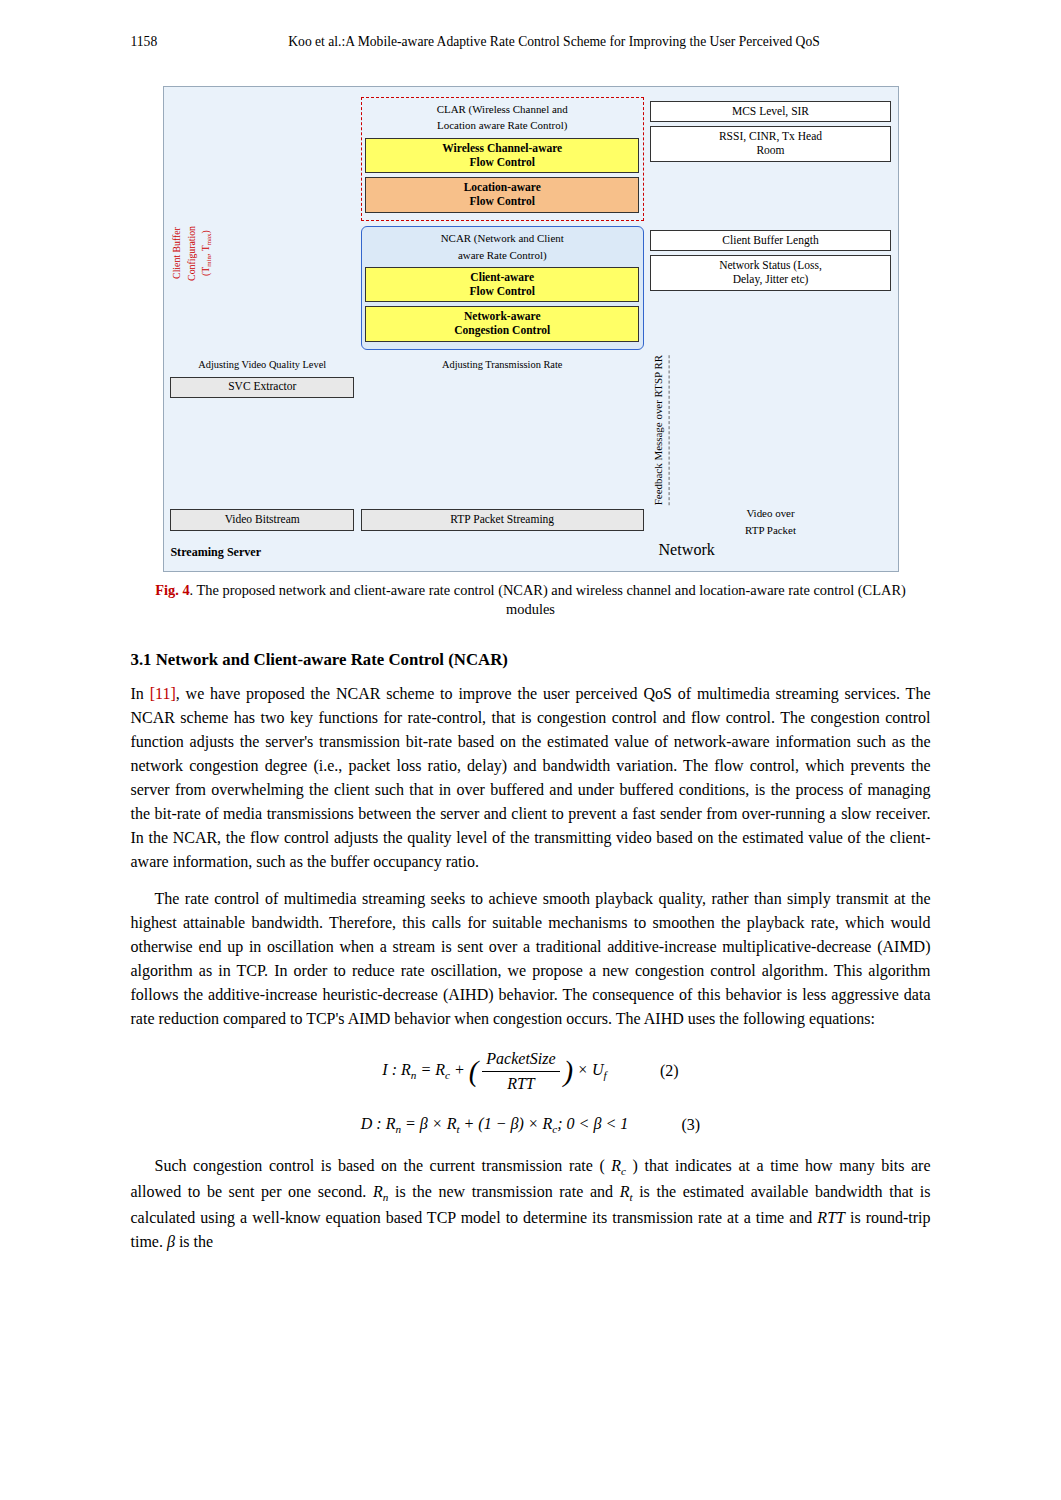1158 Koo et al.:A Mobile-aware Adaptive Rate Control Scheme for Improving the User Perceived QoS
CLAR (Wireless Channel and
Location aware Rate Control)
Wireless Channel-aware
Flow Control
Location-aware
Flow Control
MCS Level, SIR
RSSI, CINR, Tx Head
Room
Client Buffer
Configuration
(Tmin, Tmax)
NCAR (Network and Client
aware Rate Control)
Client-aware
Flow Control
Network-aware
Congestion Control
Client Buffer Length
Network Status (Loss,
Delay, Jitter etc)
Adjusting Video Quality Level
SVC Extractor
Adjusting Transmission Rate
Feedback Message over RTSP RR
Video Bitstream
RTP Packet Streaming
Video over
RTP Packet
Streaming Server
Network
Fig. 4. The proposed network and client-aware rate control (NCAR) and wireless channel and location-aware rate control (CLAR) modules
3.1 Network and Client-aware Rate Control (NCAR)
In [11], we have proposed the NCAR scheme to improve the user perceived QoS of multimedia streaming services. The NCAR scheme has two key functions for rate-control, that is congestion control and flow control. The congestion control function adjusts the server's transmission bit-rate based on the estimated value of network-aware information such as the network congestion degree (i.e., packet loss ratio, delay) and bandwidth variation. The flow control, which prevents the server from overwhelming the client such that in over buffered and under buffered conditions, is the process of managing the bit-rate of media transmissions between the server and client to prevent a fast sender from over-running a slow receiver. In the NCAR, the flow control adjusts the quality level of the transmitting video based on the estimated value of the client-aware information, such as the buffer occupancy ratio.
The rate control of multimedia streaming seeks to achieve smooth playback quality, rather than simply transmit at the highest attainable bandwidth. Therefore, this calls for suitable mechanisms to smoothen the playback rate, which would otherwise end up in oscillation when a stream is sent over a traditional additive-increase multiplicative-decrease (AIMD) algorithm as in TCP. In order to reduce rate oscillation, we propose a new congestion control algorithm. This algorithm follows the additive-increase heuristic-decrease (AIHD) behavior. The consequence of this behavior is less aggressive data rate reduction compared to TCP's AIMD behavior when congestion occurs. The AIHD uses the following equations:
I : Rn = Rc + (PacketSize RTT) × Uf (2)
D : Rn = β × Rt + (1 − β) × Rc; 0 < β < 1 (3)
Such congestion control is based on the current transmission rate ( Rc ) that indicates at a time how many bits are allowed to be sent per one second. Rn is the new transmission rate and Rt is the estimated available bandwidth that is calculated using a well-know equation based TCP model to determine its transmission rate at a time and RTT is round-trip time. β is the